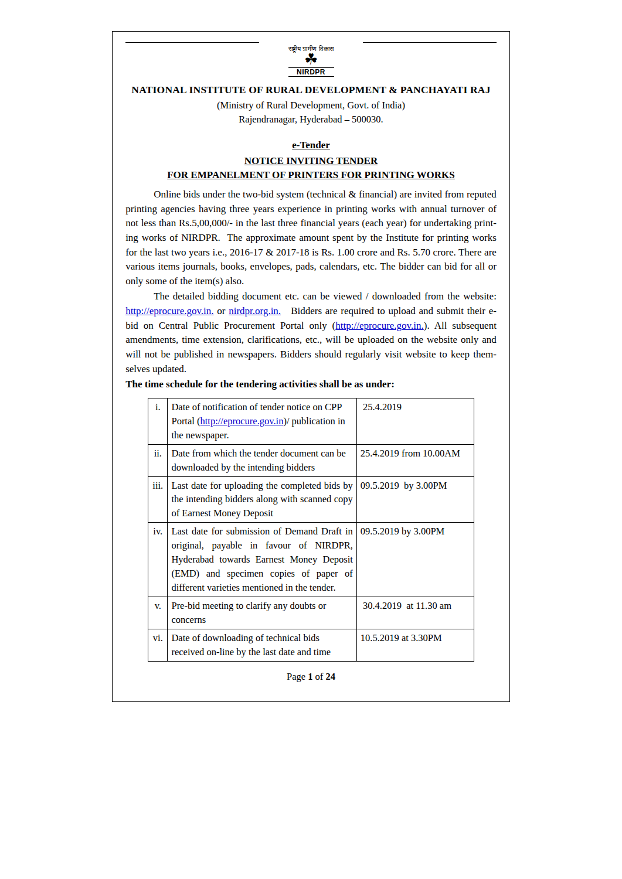राष्ट्रीय ग्रामीण विकास ☘ NIRDPR
NATIONAL INSTITUTE OF RURAL DEVELOPMENT & PANCHAYATI RAJ
(Ministry of Rural Development, Govt. of India)
Rajendranagar, Hyderabad – 500030.
e-Tender NOTICE INVITING TENDER FOR EMPANELMENT OF PRINTERS FOR PRINTING WORKS
Online bids under the two-bid system (technical & financial) are invited from reputed printing agencies having three years experience in printing works with annual turnover of not less than Rs.5,00,000/- in the last three financial years (each year) for undertaking printing works of NIRDPR. The approximate amount spent by the Institute for printing works for the last two years i.e., 2016-17 & 2017-18 is Rs. 1.00 crore and Rs. 5.70 crore. There are various items journals, books, envelopes, pads, calendars, etc. The bidder can bid for all or only some of the item(s) also.
The detailed bidding document etc. can be viewed / downloaded from the website: http://eprocure.gov.in. or nirdpr.org.in. Bidders are required to upload and submit their e-bid on Central Public Procurement Portal only (http://eprocure.gov.in.). All subsequent amendments, time extension, clarifications, etc., will be uploaded on the website only and will not be published in newspapers. Bidders should regularly visit website to keep themselves updated.
The time schedule for the tendering activities shall be as under:
| i. | Date of notification of tender notice on CPP Portal ( http://eprocure.gov.in )/ publication in the newspaper. | 25.4.2019 |
| ii. | Date from which the tender document can be downloaded by the intending bidders | 25.4.2019 from 10.00AM |
| iii. | Last date for uploading the completed bids by the intending bidders along with scanned copy of Earnest Money Deposit | 09.5.2019 by 3.00PM |
| iv. | Last date for submission of Demand Draft in original, payable in favour of NIRDPR, Hyderabad towards Earnest Money Deposit (EMD) and specimen copies of paper of different varieties mentioned in the tender. | 09.5.2019 by 3.00PM |
| v. | Pre-bid meeting to clarify any doubts or concerns | 30.4.2019 at 11.30 am |
| vi. | Date of downloading of technical bids received on-line by the last date and time | 10.5.2019 at 3.30PM |
Page 1 of 24